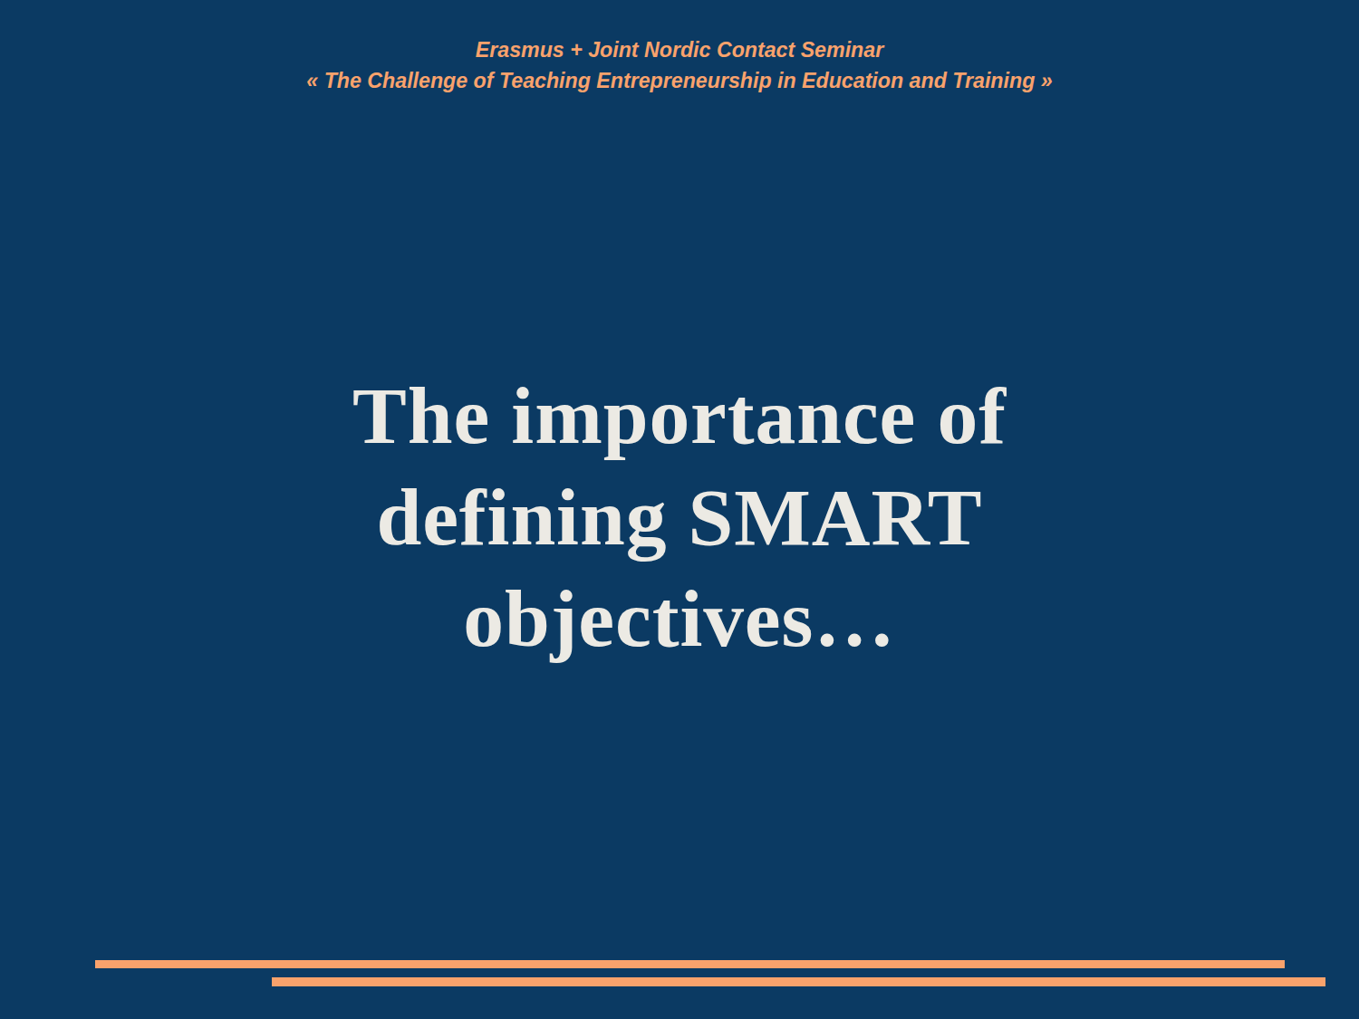Erasmus + Joint Nordic Contact Seminar
« The Challenge of Teaching Entrepreneurship in Education and Training »
The importance of defining SMART objectives…